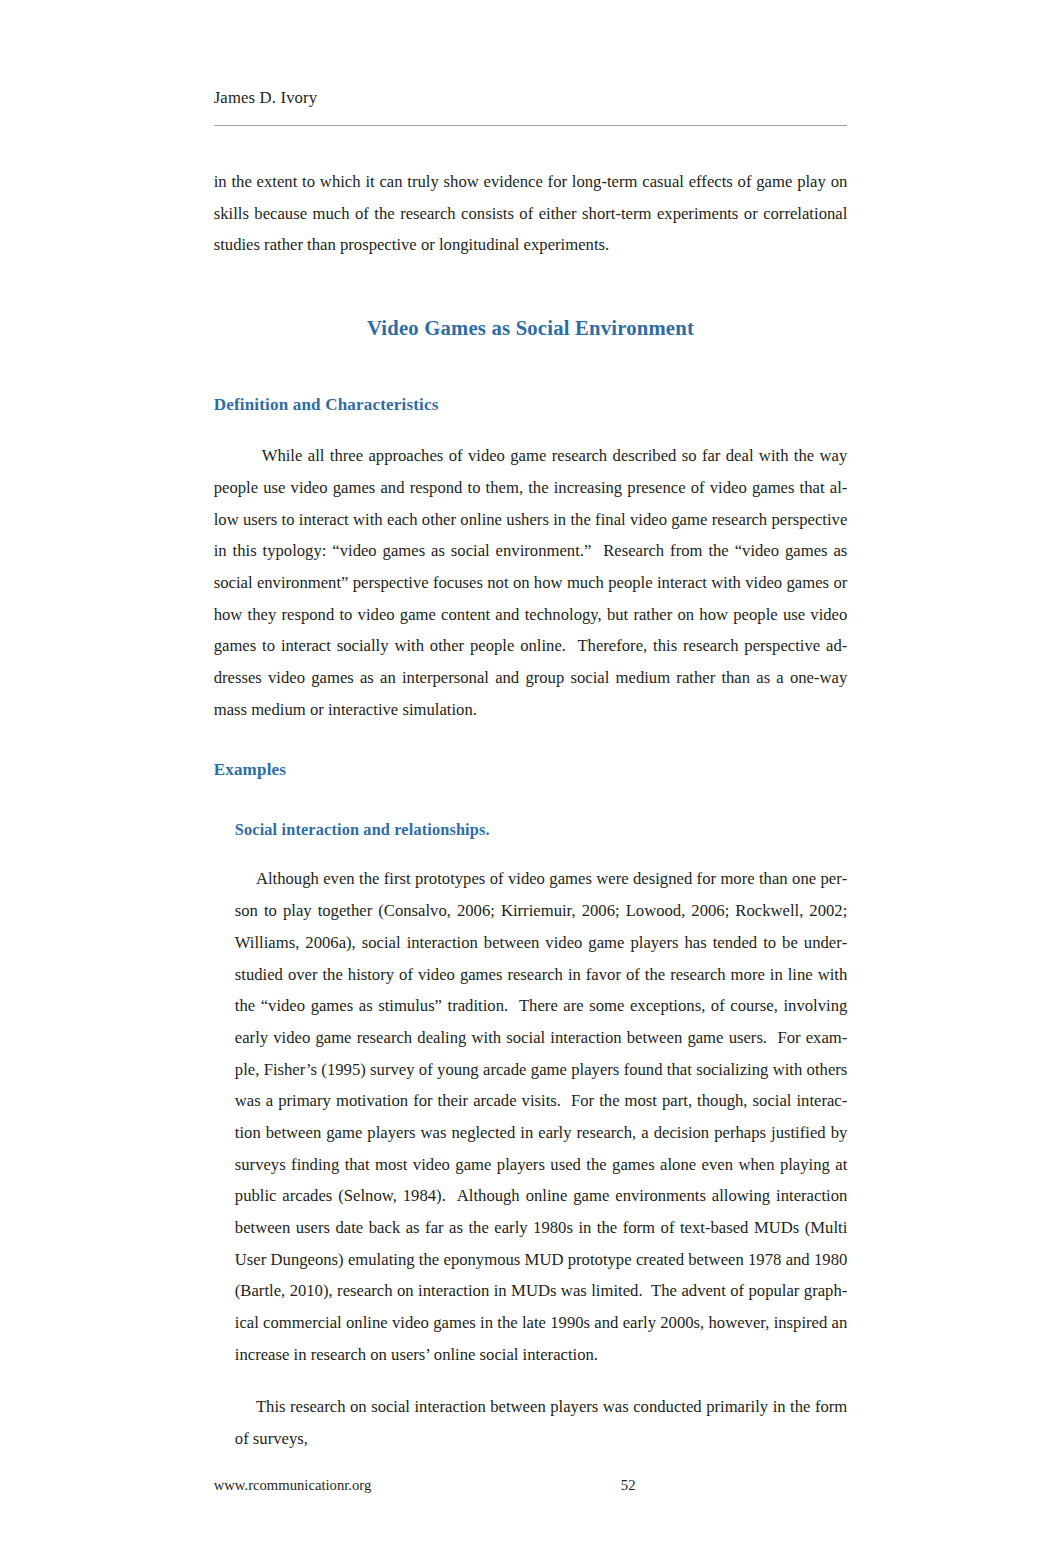James D. Ivory
in the extent to which it can truly show evidence for long-term casual effects of game play on skills because much of the research consists of either short-term experiments or correlational studies rather than prospective or longitudinal experiments.
Video Games as Social Environment
Definition and Characteristics
While all three approaches of video game research described so far deal with the way people use video games and respond to them, the increasing presence of video games that allow users to interact with each other online ushers in the final video game research perspective in this typology: “video games as social environment.” Research from the “video games as social environment” perspective focuses not on how much people interact with video games or how they respond to video game content and technology, but rather on how people use video games to interact socially with other people online. Therefore, this research perspective addresses video games as an interpersonal and group social medium rather than as a one-way mass medium or interactive simulation.
Examples
Social interaction and relationships.
Although even the first prototypes of video games were designed for more than one person to play together (Consalvo, 2006; Kirriemuir, 2006; Lowood, 2006; Rockwell, 2002; Williams, 2006a), social interaction between video game players has tended to be understudied over the history of video games research in favor of the research more in line with the “video games as stimulus” tradition. There are some exceptions, of course, involving early video game research dealing with social interaction between game users. For example, Fisher’s (1995) survey of young arcade game players found that socializing with others was a primary motivation for their arcade visits. For the most part, though, social interaction between game players was neglected in early research, a decision perhaps justified by surveys finding that most video game players used the games alone even when playing at public arcades (Selnow, 1984). Although online game environments allowing interaction between users date back as far as the early 1980s in the form of text-based MUDs (Multi User Dungeons) emulating the eponymous MUD prototype created between 1978 and 1980 (Bartle, 2010), research on interaction in MUDs was limited. The advent of popular graphical commercial online video games in the late 1990s and early 2000s, however, inspired an increase in research on users’ online social interaction.
This research on social interaction between players was conducted primarily in the form of surveys,
www.rcommunicationr.org 52